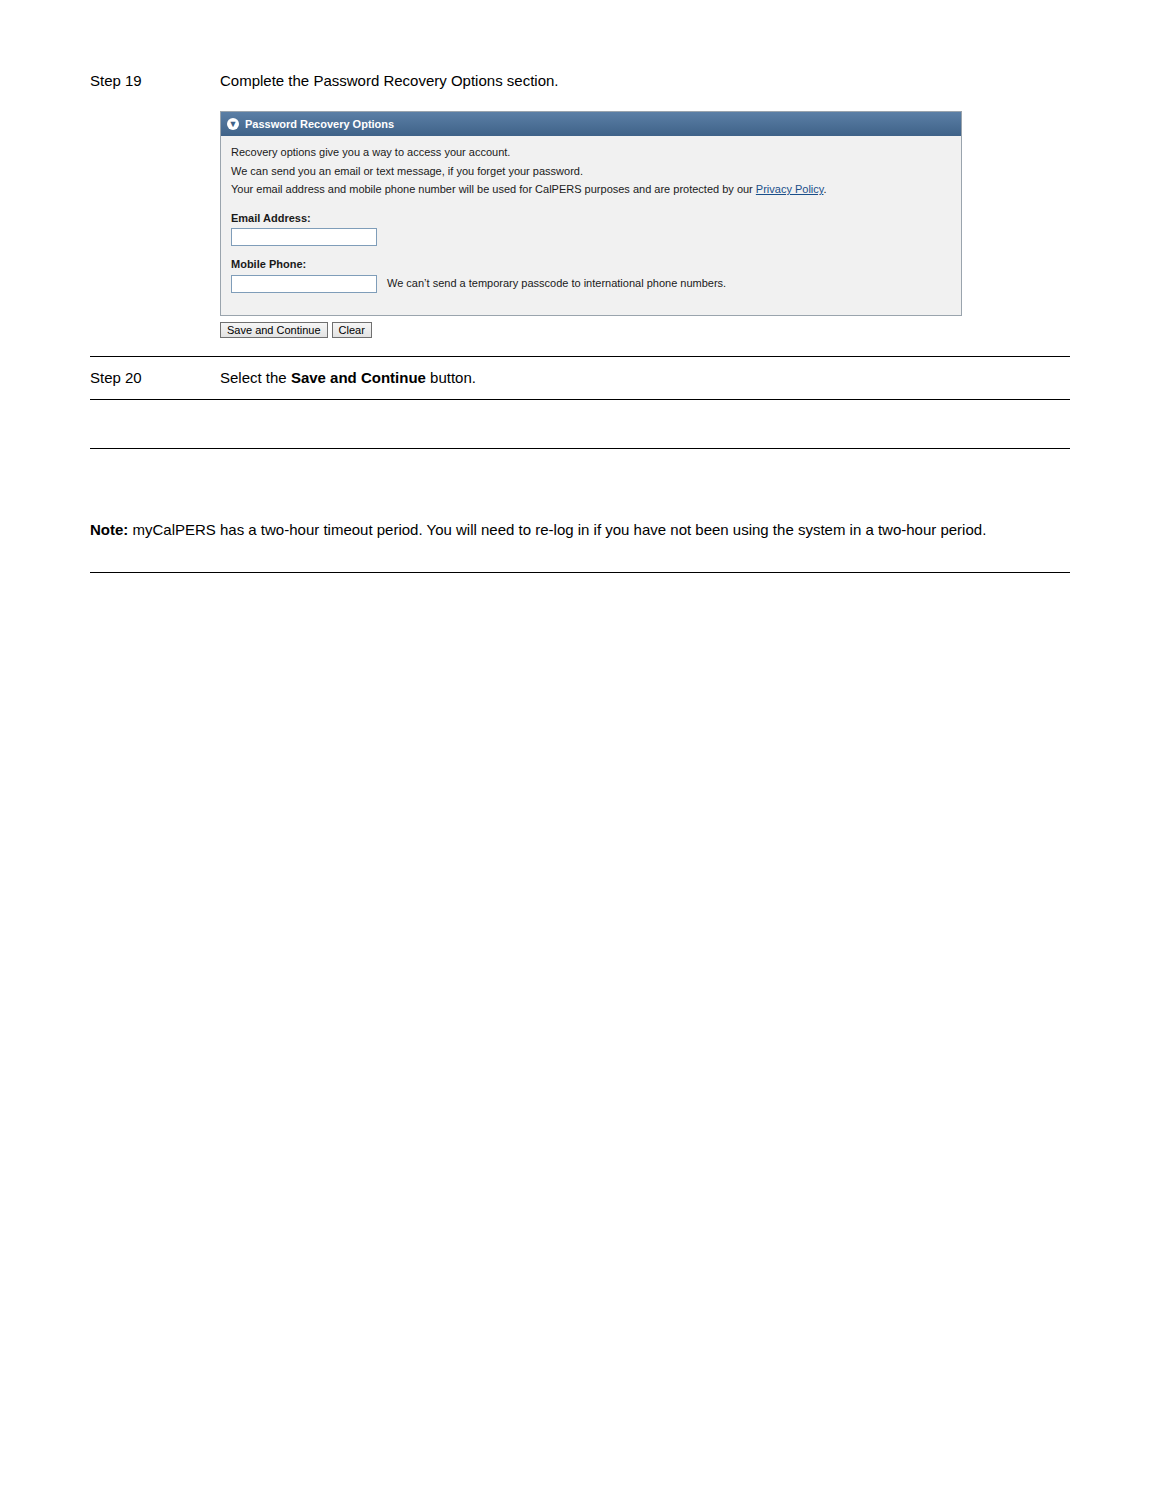| Step 19 | Complete the Password Recovery Options section. |
| ▼ Password Recovery Options Recovery options give you a way to access your account. We can send you an email or text message, if you forget your password. Your email address and mobile phone number will be used for CalPERS purposes and are protected by our Privacy Policy . Email Address: Mobile Phone: We can’t send a temporary passcode to international phone numbers. Save and Continue Clear |
| Step 20 | Select the Save and Continue button. |
Note: myCalPERS has a two-hour timeout period. You will need to re-log in if you have not been using the system in a two-hour period.